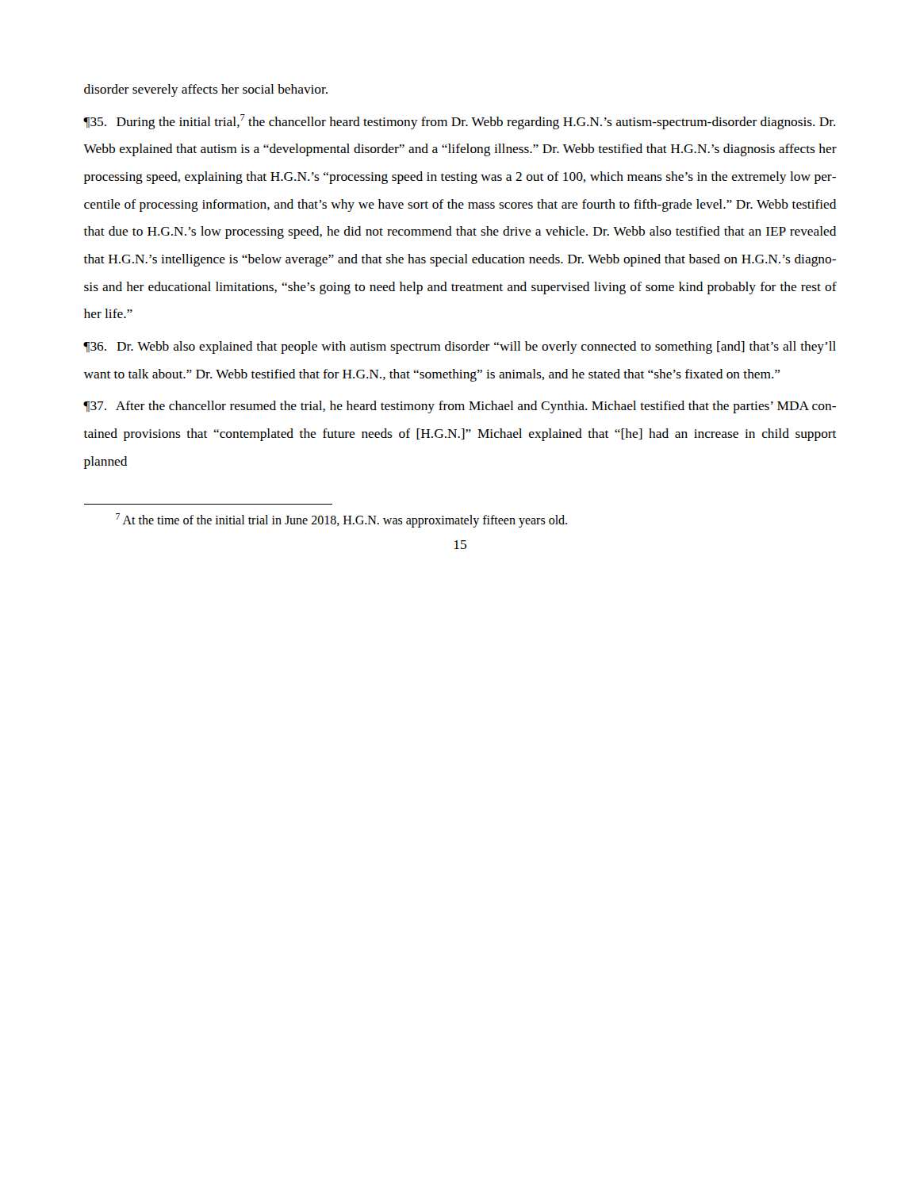disorder severely affects her social behavior.
¶35. During the initial trial,7 the chancellor heard testimony from Dr. Webb regarding H.G.N.’s autism-spectrum-disorder diagnosis. Dr. Webb explained that autism is a “developmental disorder” and a “lifelong illness.” Dr. Webb testified that H.G.N.’s diagnosis affects her processing speed, explaining that H.G.N.’s “processing speed in testing was a 2 out of 100, which means she’s in the extremely low percentile of processing information, and that’s why we have sort of the mass scores that are fourth to fifth-grade level.” Dr. Webb testified that due to H.G.N.’s low processing speed, he did not recommend that she drive a vehicle. Dr. Webb also testified that an IEP revealed that H.G.N.’s intelligence is “below average” and that she has special education needs. Dr. Webb opined that based on H.G.N.’s diagnosis and her educational limitations, “she’s going to need help and treatment and supervised living of some kind probably for the rest of her life.”
¶36. Dr. Webb also explained that people with autism spectrum disorder “will be overly connected to something [and] that’s all they’ll want to talk about.” Dr. Webb testified that for H.G.N., that “something” is animals, and he stated that “she’s fixated on them.”
¶37. After the chancellor resumed the trial, he heard testimony from Michael and Cynthia. Michael testified that the parties’ MDA contained provisions that “contemplated the future needs of [H.G.N.]” Michael explained that “[he] had an increase in child support planned
7 At the time of the initial trial in June 2018, H.G.N. was approximately fifteen years old.
15